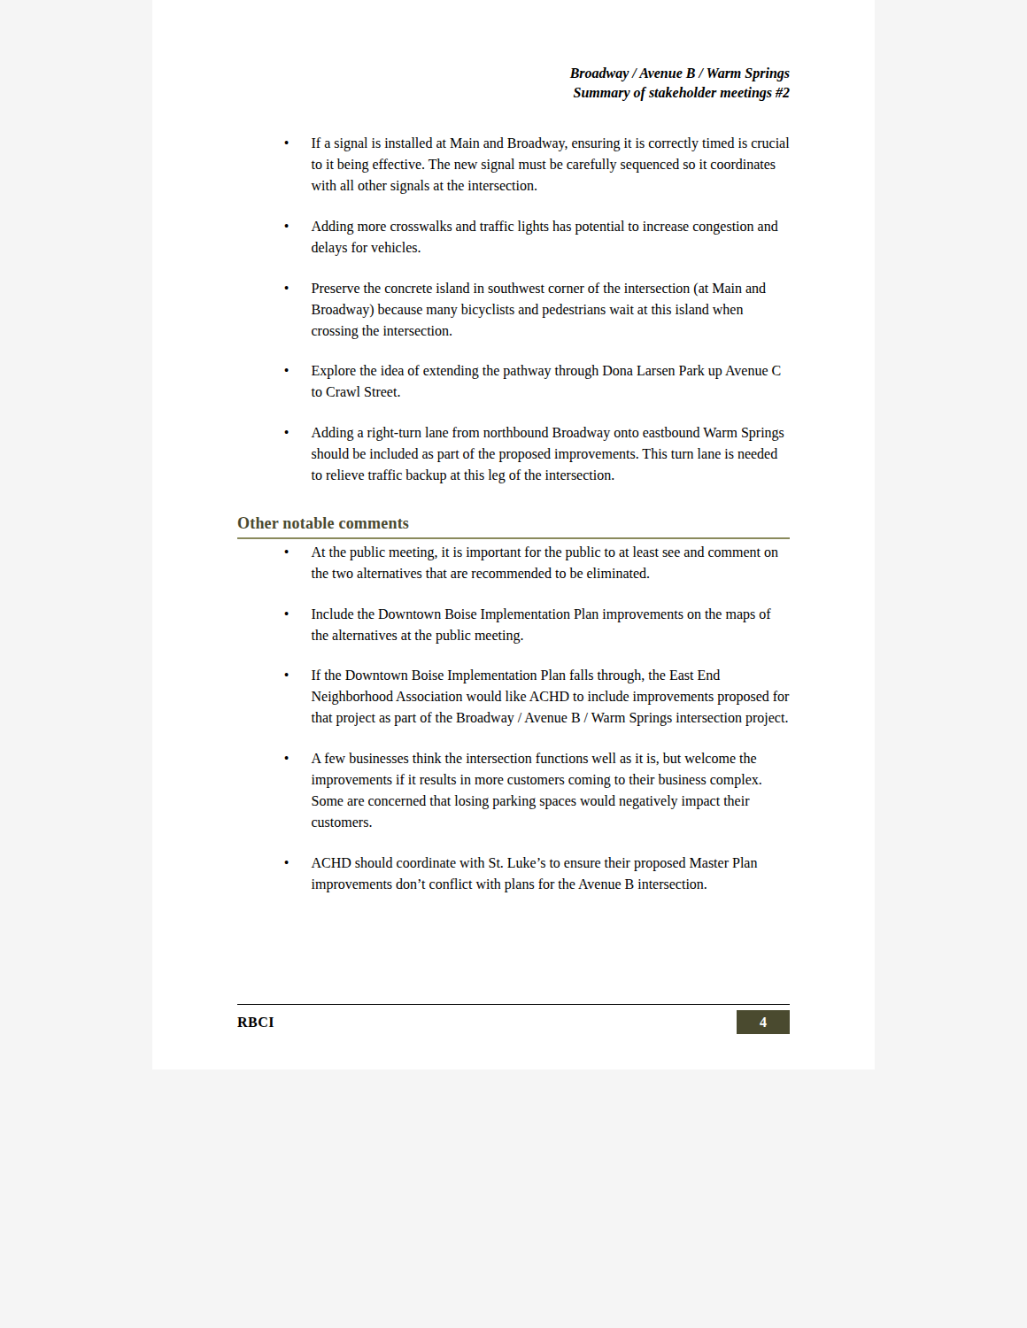Broadway / Avenue B / Warm Springs
Summary of stakeholder meetings #2
If a signal is installed at Main and Broadway, ensuring it is correctly timed is crucial to it being effective. The new signal must be carefully sequenced so it coordinates with all other signals at the intersection.
Adding more crosswalks and traffic lights has potential to increase congestion and delays for vehicles.
Preserve the concrete island in southwest corner of the intersection (at Main and Broadway) because many bicyclists and pedestrians wait at this island when crossing the intersection.
Explore the idea of extending the pathway through Dona Larsen Park up Avenue C to Crawl Street.
Adding a right-turn lane from northbound Broadway onto eastbound Warm Springs should be included as part of the proposed improvements. This turn lane is needed to relieve traffic backup at this leg of the intersection.
Other notable comments
At the public meeting, it is important for the public to at least see and comment on the two alternatives that are recommended to be eliminated.
Include the Downtown Boise Implementation Plan improvements on the maps of the alternatives at the public meeting.
If the Downtown Boise Implementation Plan falls through, the East End Neighborhood Association would like ACHD to include improvements proposed for that project as part of the Broadway / Avenue B / Warm Springs intersection project.
A few businesses think the intersection functions well as it is, but welcome the improvements if it results in more customers coming to their business complex. Some are concerned that losing parking spaces would negatively impact their customers.
ACHD should coordinate with St. Luke’s to ensure their proposed Master Plan improvements don’t conflict with plans for the Avenue B intersection.
RBCI 4